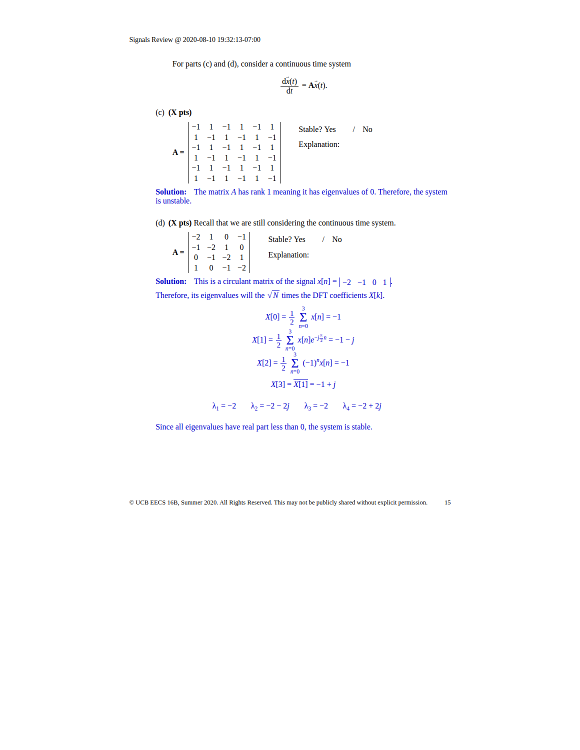Signals Review @ 2020-08-10 19:32:13-07:00
For parts (c) and (d), consider a continuous time system
dx(t) dt = Ax(t).
(c)(X pts)
A =
| −1 | 1 | −1 | 1 | −1 | 1 |
| 1 | −1 | 1 | −1 | 1 | −1 |
| −1 | 1 | −1 | 1 | −1 | 1 |
| 1 | −1 | 1 | −1 | 1 | −1 |
| −1 | 1 | −1 | 1 | −1 | 1 |
| 1 | −1 | 1 | −1 | 1 | −1 |
Stable? Yes/No
Explanation:
Solution: The matrix A has rank 1 meaning it has eigenvalues of 0. Therefore, the system is unstable.
(d)(X pts) Recall that we are still considering the continuous time system.
A =
| −2 | 1 | 0 | −1 |
| −1 | −2 | 1 | 0 |
| 0 | −1 | −2 | 1 |
| 1 | 0 | −1 | −2 |
Stable? Yes/No
Explanation:
Solution: This is a circulant matrix of the signal x[n] =
| −2 | −1 | 0 | 1 |
.
Therefore, its eigenvalues will the √N times the DFT coefficients X[k].
X[0] = 12 3 Σn=0 x[n] = −1 X[1] = 12 3 Σn=0 x[n]e−jπ 2 n = −1 − j X[2] = 12 3 Σn=0 (−1)nx[n] = −1 X[3] = X[1] = −1 + j λ1 = −2 λ2 = −2 − 2j λ3 = −2 λ4 = −2 + 2j
Since all eigenvalues have real part less than 0, the system is stable.
© UCB EECS 16B, Summer 2020. All Rights Reserved. This may not be publicly shared without explicit permission. 15